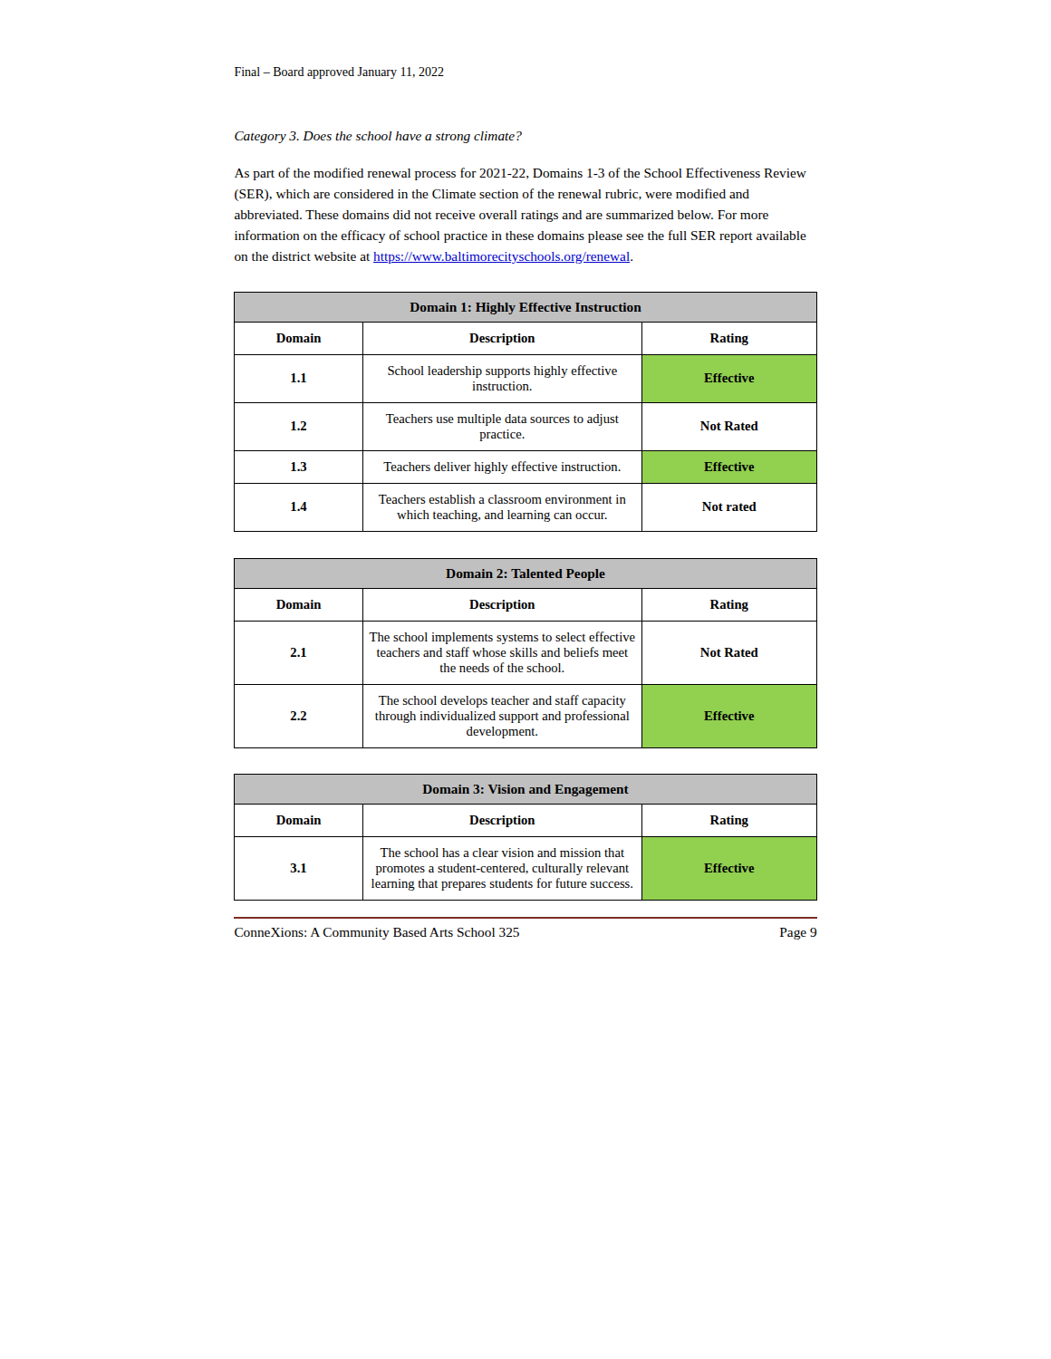Final – Board approved January 11, 2022
Category 3. Does the school have a strong climate?
As part of the modified renewal process for 2021-22, Domains 1-3 of the School Effectiveness Review (SER), which are considered in the Climate section of the renewal rubric, were modified and abbreviated. These domains did not receive overall ratings and are summarized below. For more information on the efficacy of school practice in these domains please see the full SER report available on the district website at https://www.baltimorecityschools.org/renewal.
Domain 1: Highly Effective Instruction
| Domain | Description | Rating |
| --- | --- | --- |
| 1.1 | School leadership supports highly effective instruction. | Effective |
| 1.2 | Teachers use multiple data sources to adjust practice. | Not Rated |
| 1.3 | Teachers deliver highly effective instruction. | Effective |
| 1.4 | Teachers establish a classroom environment in which teaching, and learning can occur. | Not rated |
Domain 2: Talented People
| Domain | Description | Rating |
| --- | --- | --- |
| 2.1 | The school implements systems to select effective teachers and staff whose skills and beliefs meet the needs of the school. | Not Rated |
| 2.2 | The school develops teacher and staff capacity through individualized support and professional development. | Effective |
Domain 3: Vision and Engagement
| Domain | Description | Rating |
| --- | --- | --- |
| 3.1 | The school has a clear vision and mission that promotes a student-centered, culturally relevant learning that prepares students for future success. | Effective |
ConneXions: A Community Based Arts School 325 Page 9